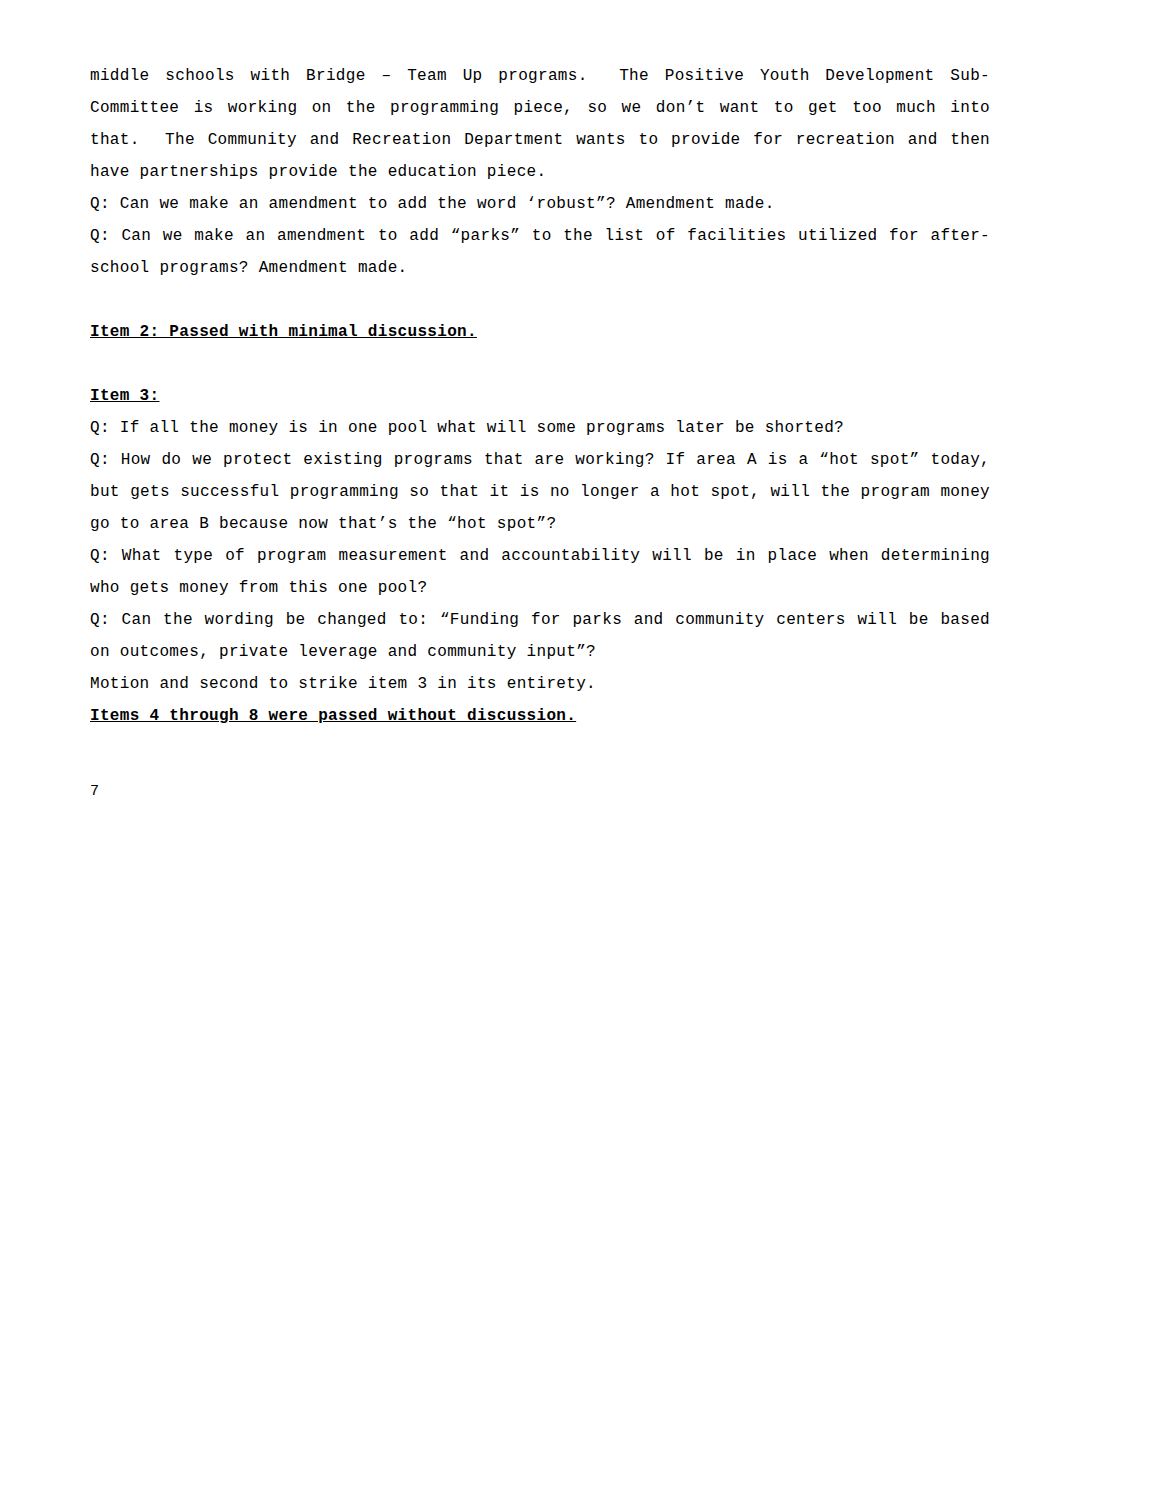middle schools with Bridge – Team Up programs. The Positive Youth Development Sub-Committee is working on the programming piece, so we don’t want to get too much into that. The Community and Recreation Department wants to provide for recreation and then have partnerships provide the education piece.
Q: Can we make an amendment to add the word ‘robust”? Amendment made.
Q: Can we make an amendment to add “parks” to the list of facilities utilized for after-school programs? Amendment made.
Item 2: Passed with minimal discussion.
Item 3:
Q: If all the money is in one pool what will some programs later be shorted?
Q: How do we protect existing programs that are working? If area A is a “hot spot” today, but gets successful programming so that it is no longer a hot spot, will the program money go to area B because now that’s the “hot spot”?
Q: What type of program measurement and accountability will be in place when determining who gets money from this one pool?
Q: Can the wording be changed to: “Funding for parks and community centers will be based on outcomes, private leverage and community input”?
Motion and second to strike item 3 in its entirety.
Items 4 through 8 were passed without discussion.
7